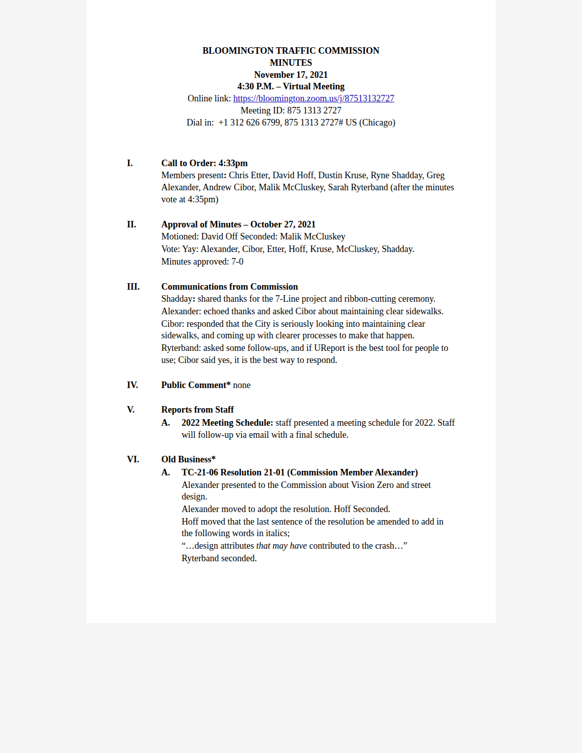BLOOMINGTON TRAFFIC COMMISSION
MINUTES
November 17, 2021
4:30 P.M. – Virtual Meeting
Online link: https://bloomington.zoom.us/j/87513132727
Meeting ID: 875 1313 2727
Dial in: +1 312 626 6799, 875 1313 2727# US (Chicago)
I.
Call to Order: 4:33pm
Members present: Chris Etter, David Hoff, Dustin Kruse, Ryne Shadday, Greg Alexander, Andrew Cibor, Malik McCluskey, Sarah Ryterband (after the minutes vote at 4:35pm)
II.
Approval of Minutes – October 27, 2021
Motioned: David Off Seconded: Malik McCluskey
Vote: Yay: Alexander, Cibor, Etter, Hoff, Kruse, McCluskey, Shadday.
Minutes approved: 7-0
III.
Communications from Commission
Shadday: shared thanks for the 7-Line project and ribbon-cutting ceremony.
Alexander: echoed thanks and asked Cibor about maintaining clear sidewalks.
Cibor: responded that the City is seriously looking into maintaining clear sidewalks, and coming up with clearer processes to make that happen.
Ryterband: asked some follow-ups, and if UReport is the best tool for people to use; Cibor said yes, it is the best way to respond.
IV.
Public Comment* none
V.
Reports from Staff
A.
2022 Meeting Schedule: staff presented a meeting schedule for 2022. Staff will follow-up via email with a final schedule.
VI.
Old Business*
A.
TC-21-06 Resolution 21-01 (Commission Member Alexander)
Alexander presented to the Commission about Vision Zero and street design.
Alexander moved to adopt the resolution. Hoff Seconded.
Hoff moved that the last sentence of the resolution be amended to add in the following words in italics;
“…design attributes that may have contributed to the crash…”
Ryterband seconded.